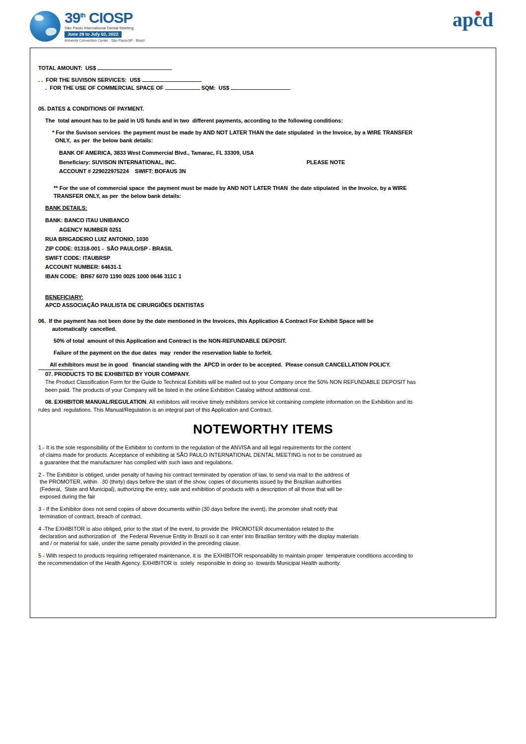39th CIOSP
São Paulo International Dental Meeting
June 29 to July 02, 2022
Anhembi Convention Center · São Paulo/SP · Brazil
apcd
TOTAL AMOUNT: US$
. . FOR THE SUVISON SERVICES: US$
. FOR THE USE OF COMMERCIAL SPACE OF SQM: US$
05. DATES & CONDITIONS OF PAYMENT.
The total amount has to be paid in US funds and in two different payments, according to the following conditions:
* For the Suvison services the payment must be made by AND NOT LATER THAN the date stipulated in the Invoice, by a WIRE TRANSFER
ONLY, as per the below bank details:
BANK OF AMERICA, 3833 West Commercial Blvd., Tamarac, FL 33309, USA
Beneficiary: SUVISON INTERNATIONAL, INC. PLEASE NOTE
ACCOUNT # 229022975224 SWIFT: BOFAUS 3N
** For the use of commercial space the payment must be made by AND NOT LATER THAN the date stipulated in the Invoice, by a WIRE
TRANSFER ONLY, as per the below bank details:
BANK DETAILS:
BANK: BANCO ITAU UNIBANCO
AGENCY NUMBER 0251
RUA BRIGADEIRO LUIZ ANTONIO, 1030
ZIP CODE: 01318-001 - SÃO PAULO/SP - BRASIL
SWIFT CODE: ITAUBRSP
ACCOUNT NUMBER: 64631-1
IBAN CODE: BR67 6070 1190 0025 1000 0646 311C 1
BENEFICIARY:
APCD ASSOCIAÇÃO PAULISTA DE CIRURGIÕES DENTISTAS
06. If the payment has not been done by the date mentioned in the Invoices, this Application & Contract For Exhibit Space will be
automatically cancelled.
50% of total amount of this Application and Contract is the NON-REFUNDABLE DEPOSIT.
Failure of the payment on the due dates may render the reservation liable to forfeit.
All exhibitors must be in good financial standing with the APCD in order to be accepted. Please consult CANCELLATION POLICY.
07. PRODUCTS TO BE EXHIBITED BY YOUR COMPANY.
The Product Classification Form for the Guide to Technical Exhibits will be mailed out to your Company once the 50% NON REFUNDABLE DEPOSIT has
been paid. The products of your Company will be listed in the online Exhibition Catalog without additional cost.
08. EXHIBITOR MANUAL/REGULATION. All exhibitors will receive timely exhibitors service kit containing complete information on the Exhibition and its
rules and regulations. This Manual/Regulation is an integral part of this Application and Contract.
NOTEWORTHY ITEMS
1.- It is the sole responsibility of the Exhibitor to conform to the regulation of the ANVISA and all legal requirements for the content
of claims made for products. Acceptance of exhibiting at SÃO PAULO INTERNATIONAL DENTAL MEETING is not to be construed as
a guarantee that the manufacturer has complied with such laws and regulations.
2 - The Exhibitor is obliged, under penalty of having his contract terminated by operation of law, to send via mail to the address of
the PROMOTER, within 30 (thirty) days before the start of the show, copies of documents issued by the Brazilian authorities
(Federal, State and Municipal), authorizing the entry, sale and exhibition of products with a description of all those that will be
exposed during the fair
3 - If the Exhibitor does not send copies of above documents within (30 days before the event), the promoter shall notify that
termination of contract, breach of contract.
4 -The EXHIBITOR is also obliged, prior to the start of the event, to provide the PROMOTER documentation related to the
declaration and authorization of the Federal Revenue Entity in Brazil so it can enter into Brazilian territory with the display materials
and / or material for sale, under the same penalty provided in the preceding clause.
5 - With respect to products requiring refrigerated maintenance, it is the EXHIBITOR responsability to maintain proper temperature conditions according to
the recommendation of the Health Agency. EXHIBITOR is solely responsible in doing so towards Municipal Health authority.